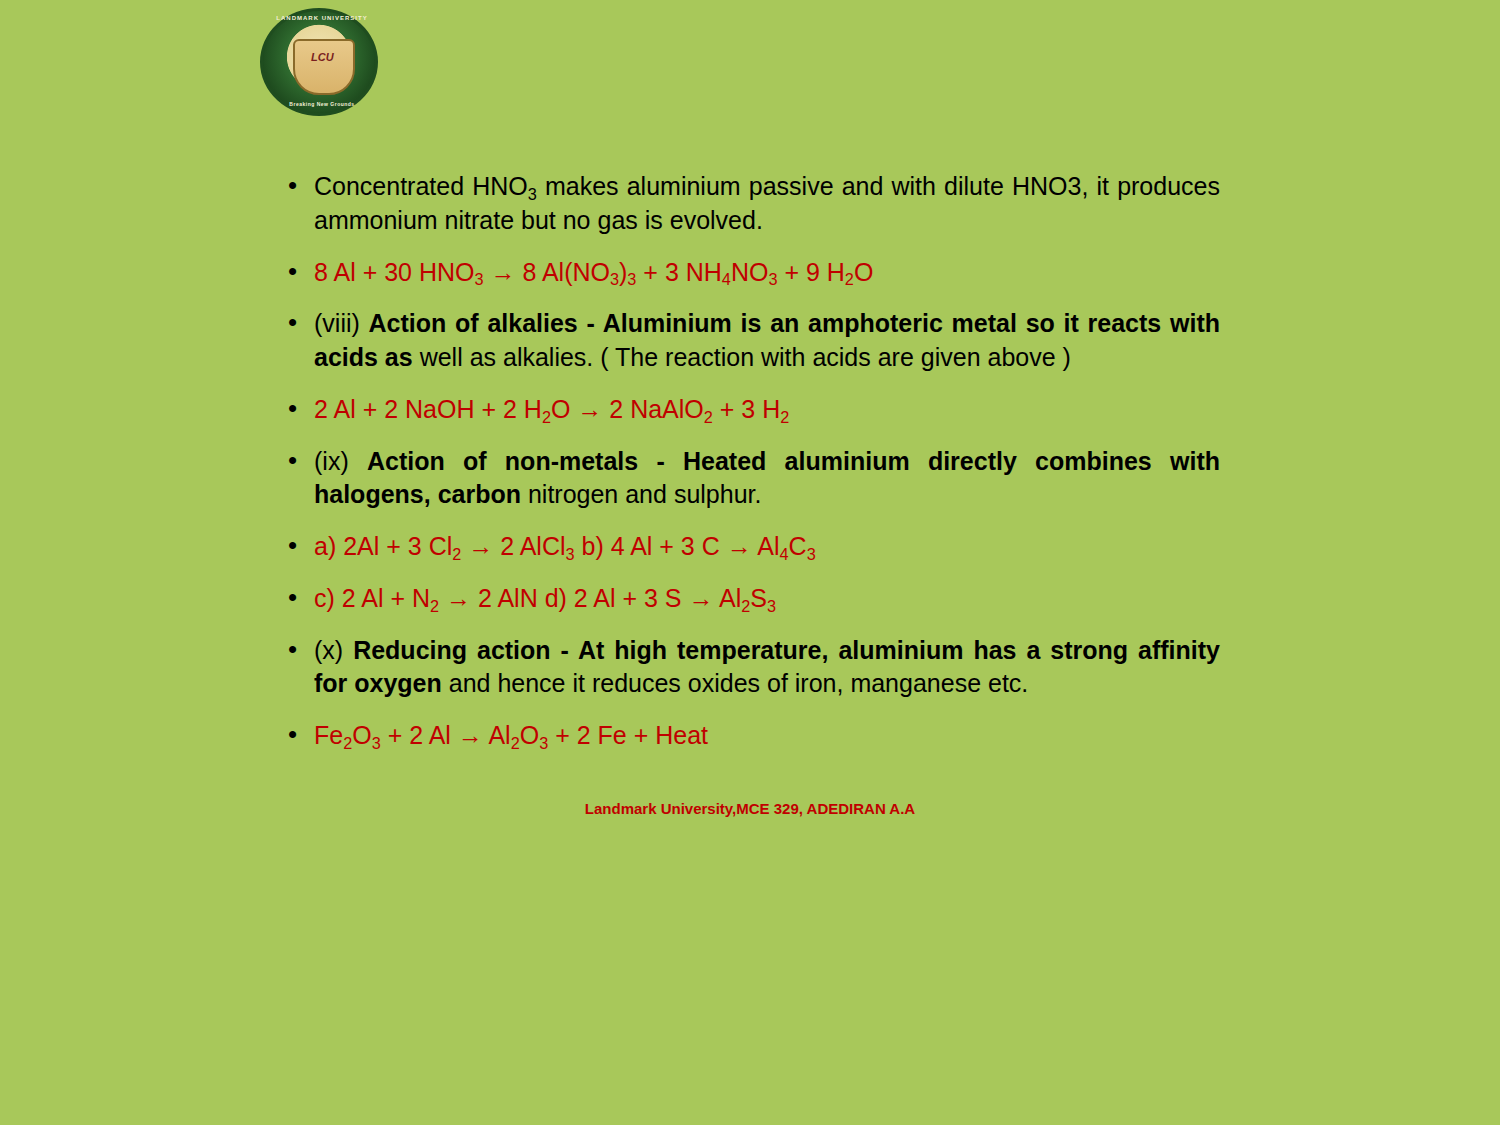LANDMARK UNIVERSITY
LCU
Breaking New Grounds
Concentrated HNO3 makes aluminium passive and with dilute HNO3, it produces ammonium nitrate but no gas is evolved.
8 Al + 30 HNO3 → 8 Al(NO3)3 + 3 NH4NO3 + 9 H2O
(viii) Action of alkalies - Aluminium is an amphoteric metal so it reacts with acids as well as alkalies. ( The reaction with acids are given above )
2 Al + 2 NaOH + 2 H2O → 2 NaAlO2 + 3 H2
(ix) Action of non-metals - Heated aluminium directly combines with halogens, carbon nitrogen and sulphur.
a) 2Al + 3 Cl2 → 2 AlCl3 b) 4 Al + 3 C → Al4C3
c) 2 Al + N2 → 2 AlN d) 2 Al + 3 S → Al2S3
(x) Reducing action - At high temperature, aluminium has a strong affinity for oxygen and hence it reduces oxides of iron, manganese etc.
Fe2O3 + 2 Al → Al2O3 + 2 Fe + Heat
Landmark University,MCE 329, ADEDIRAN A.A